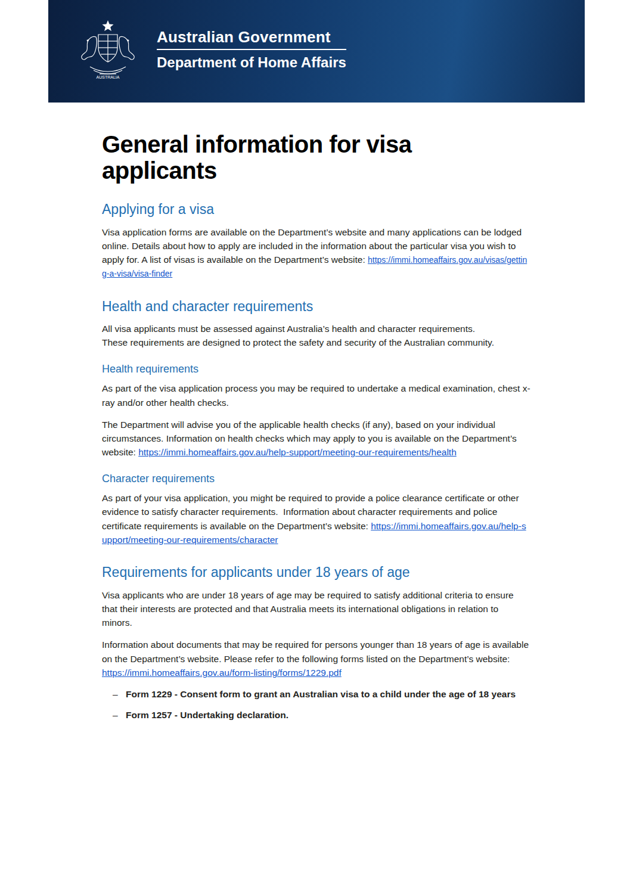AUSTRALIA
Australian Government
Department of Home Affairs
General information for visa applicants
Applying for a visa
Visa application forms are available on the Department’s website and many applications can be lodged online. Details about how to apply are included in the information about the particular visa you wish to apply for. A list of visas is available on the Department’s website: https://immi.homeaffairs.gov.au/visas/getting-a-visa/visa-finder
Health and character requirements
All visa applicants must be assessed against Australia’s health and character requirements.
These requirements are designed to protect the safety and security of the Australian community.
Health requirements
As part of the visa application process you may be required to undertake a medical examination, chest x-ray and/or other health checks.
The Department will advise you of the applicable health checks (if any), based on your individual circumstances. Information on health checks which may apply to you is available on the Department’s website: https://immi.homeaffairs.gov.au/help-support/meeting-our-requirements/health
Character requirements
As part of your visa application, you might be required to provide a police clearance certificate or other evidence to satisfy character requirements. Information about character requirements and police certificate requirements is available on the Department’s website: https://immi.homeaffairs.gov.au/help-support/meeting-our-requirements/character
Requirements for applicants under 18 years of age
Visa applicants who are under 18 years of age may be required to satisfy additional criteria to ensure that their interests are protected and that Australia meets its international obligations in relation to minors.
Information about documents that may be required for persons younger than 18 years of age is available on the Department’s website. Please refer to the following forms listed on the Department’s website:
https://immi.homeaffairs.gov.au/form-listing/forms/1229.pdf
Form 1229 - Consent form to grant an Australian visa to a child under the age of 18 years
Form 1257 - Undertaking declaration.